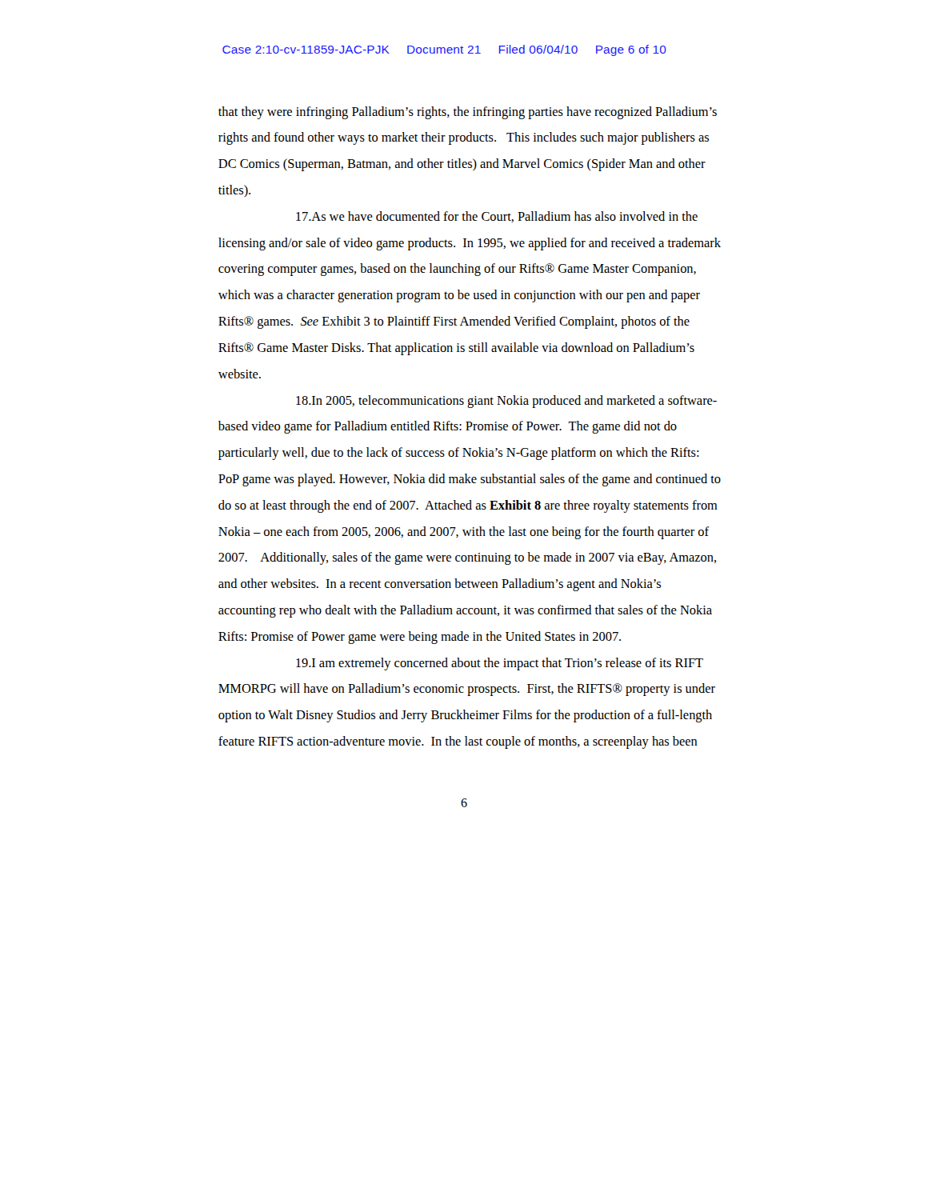Case 2:10-cv-11859-JAC-PJK Document 21 Filed 06/04/10 Page 6 of 10
that they were infringing Palladium’s rights, the infringing parties have recognized Palladium’s rights and found other ways to market their products. This includes such major publishers as DC Comics (Superman, Batman, and other titles) and Marvel Comics (Spider Man and other titles).
17. As we have documented for the Court, Palladium has also involved in the licensing and/or sale of video game products. In 1995, we applied for and received a trademark covering computer games, based on the launching of our Rifts® Game Master Companion, which was a character generation program to be used in conjunction with our pen and paper Rifts® games. See Exhibit 3 to Plaintiff First Amended Verified Complaint, photos of the Rifts® Game Master Disks. That application is still available via download on Palladium’s website.
18. In 2005, telecommunications giant Nokia produced and marketed a software-based video game for Palladium entitled Rifts: Promise of Power. The game did not do particularly well, due to the lack of success of Nokia’s N-Gage platform on which the Rifts: PoP game was played. However, Nokia did make substantial sales of the game and continued to do so at least through the end of 2007. Attached as Exhibit 8 are three royalty statements from Nokia – one each from 2005, 2006, and 2007, with the last one being for the fourth quarter of 2007. Additionally, sales of the game were continuing to be made in 2007 via eBay, Amazon, and other websites. In a recent conversation between Palladium’s agent and Nokia’s accounting rep who dealt with the Palladium account, it was confirmed that sales of the Nokia Rifts: Promise of Power game were being made in the United States in 2007.
19. I am extremely concerned about the impact that Trion’s release of its RIFT MMORPG will have on Palladium’s economic prospects. First, the RIFTS® property is under option to Walt Disney Studios and Jerry Bruckheimer Films for the production of a full-length feature RIFTS action-adventure movie. In the last couple of months, a screenplay has been
6